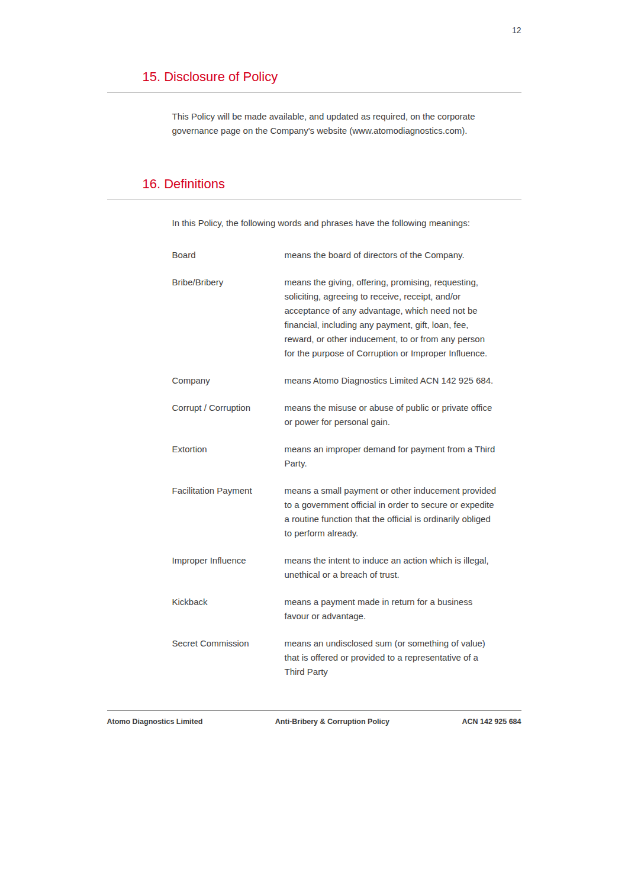12
15. Disclosure of Policy
This Policy will be made available, and updated as required, on the corporate governance page on the Company's website (www.atomodiagnostics.com).
16. Definitions
In this Policy, the following words and phrases have the following meanings:
| Board | means the board of directors of the Company. |
| Bribe/Bribery | means the giving, offering, promising, requesting, soliciting, agreeing to receive, receipt, and/or acceptance of any advantage, which need not be financial, including any payment, gift, loan, fee, reward, or other inducement, to or from any person for the purpose of Corruption or Improper Influence. |
| Company | means Atomo Diagnostics Limited ACN 142 925 684. |
| Corrupt / Corruption | means the misuse or abuse of public or private office or power for personal gain. |
| Extortion | means an improper demand for payment from a Third Party. |
| Facilitation Payment | means a small payment or other inducement provided to a government official in order to secure or expedite a routine function that the official is ordinarily obliged to perform already. |
| Improper Influence | means the intent to induce an action which is illegal, unethical or a breach of trust. |
| Kickback | means a payment made in return for a business favour or advantage. |
| Secret Commission | means an undisclosed sum (or something of value) that is offered or provided to a representative of a Third Party |
Atomo Diagnostics Limited Anti-Bribery & Corruption Policy ACN 142 925 684